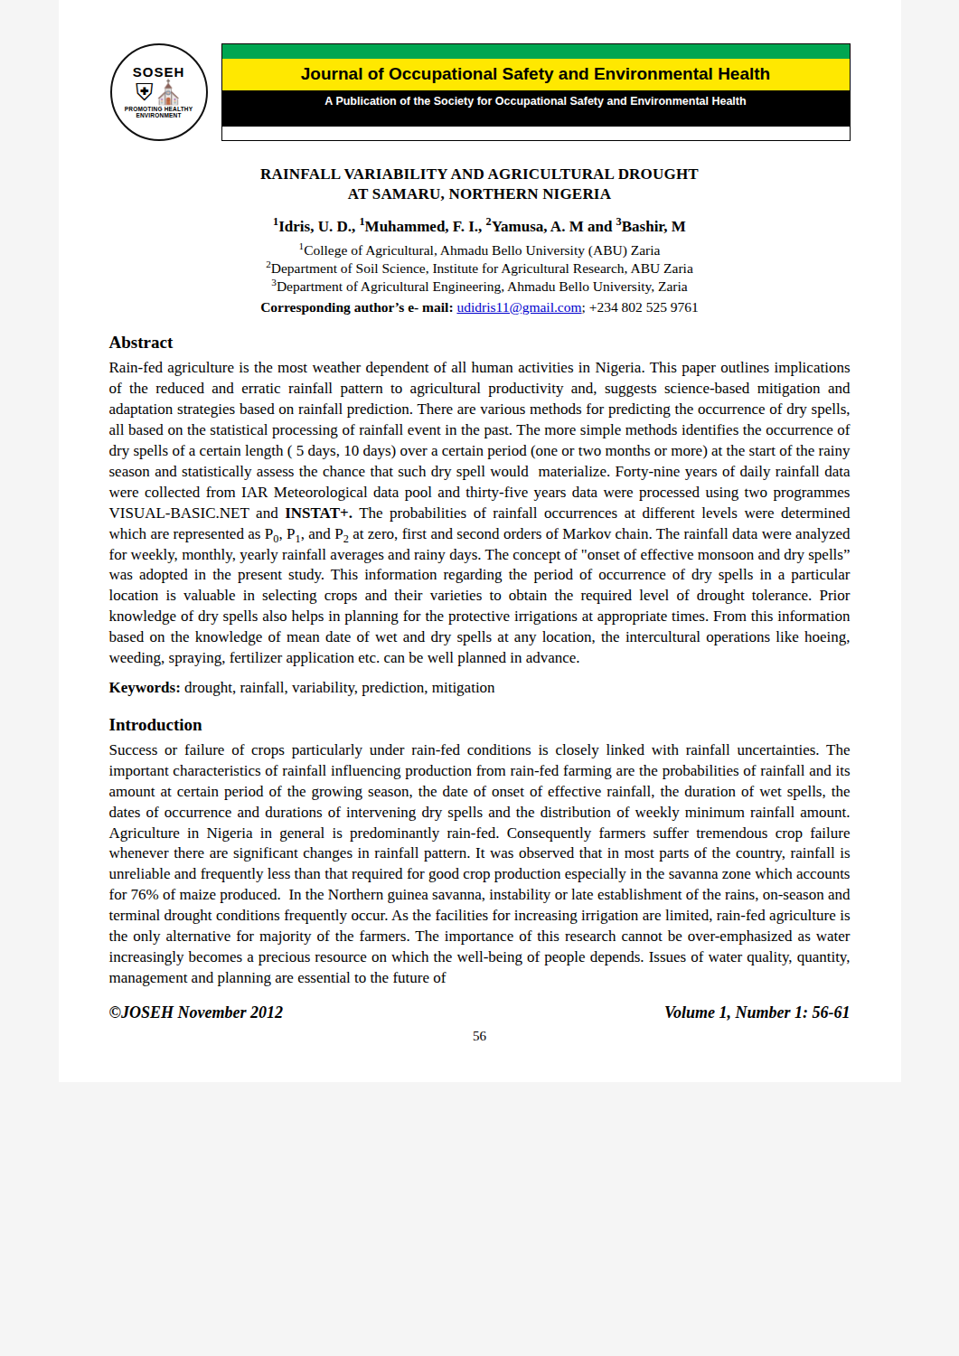SOSEH
⛨⛪
PROMOTING HEALTHY ENVIRONMENT
Journal of Occupational Safety and Environmental Health
A Publication of the Society for Occupational Safety and Environmental Health
RAINFALL VARIABILITY AND AGRICULTURAL DROUGHT
AT SAMARU, NORTHERN NIGERIA
1Idris, U. D., 1Muhammed, F. I., 2Yamusa, A. M and 3Bashir, M
1College of Agricultural, Ahmadu Bello University (ABU) Zaria
2Department of Soil Science, Institute for Agricultural Research, ABU Zaria
3Department of Agricultural Engineering, Ahmadu Bello University, Zaria
Corresponding author’s e- mail: udidris11@gmail.com; +234 802 525 9761
Abstract
Rain-fed agriculture is the most weather dependent of all human activities in Nigeria. This paper outlines implications of the reduced and erratic rainfall pattern to agricultural productivity and, suggests science-based mitigation and adaptation strategies based on rainfall prediction. There are various methods for predicting the occurrence of dry spells, all based on the statistical processing of rainfall event in the past. The more simple methods identifies the occurrence of dry spells of a certain length ( 5 days, 10 days) over a certain period (one or two months or more) at the start of the rainy season and statistically assess the chance that such dry spell would materialize. Forty-nine years of daily rainfall data were collected from IAR Meteorological data pool and thirty-five years data were processed using two programmes VISUAL-BASIC.NET and INSTAT+. The probabilities of rainfall occurrences at different levels were determined which are represented as P0, P1, and P2 at zero, first and second orders of Markov chain. The rainfall data were analyzed for weekly, monthly, yearly rainfall averages and rainy days. The concept of "onset of effective monsoon and dry spells” was adopted in the present study. This information regarding the period of occurrence of dry spells in a particular location is valuable in selecting crops and their varieties to obtain the required level of drought tolerance. Prior knowledge of dry spells also helps in planning for the protective irrigations at appropriate times. From this information based on the knowledge of mean date of wet and dry spells at any location, the intercultural operations like hoeing, weeding, spraying, fertilizer application etc. can be well planned in advance.
Keywords: drought, rainfall, variability, prediction, mitigation
Introduction
Success or failure of crops particularly under rain-fed conditions is closely linked with rainfall uncertainties. The important characteristics of rainfall influencing production from rain-fed farming are the probabilities of rainfall and its amount at certain period of the growing season, the date of onset of effective rainfall, the duration of wet spells, the dates of occurrence and durations of intervening dry spells and the distribution of weekly minimum rainfall amount. Agriculture in Nigeria in general is predominantly rain-fed. Consequently farmers suffer tremendous crop failure whenever there are significant changes in rainfall pattern. It was observed that in most parts of the country, rainfall is unreliable and frequently less than that required for good crop production especially in the savanna zone which accounts for 76% of maize produced. In the Northern guinea savanna, instability or late establishment of the rains, on-season and terminal drought conditions frequently occur. As the facilities for increasing irrigation are limited, rain-fed agriculture is the only alternative for majority of the farmers. The importance of this research cannot be over-emphasized as water increasingly becomes a precious resource on which the well-being of people depends. Issues of water quality, quantity, management and planning are essential to the future of
©JOSEH November 2012 Volume 1, Number 1: 56-61
56